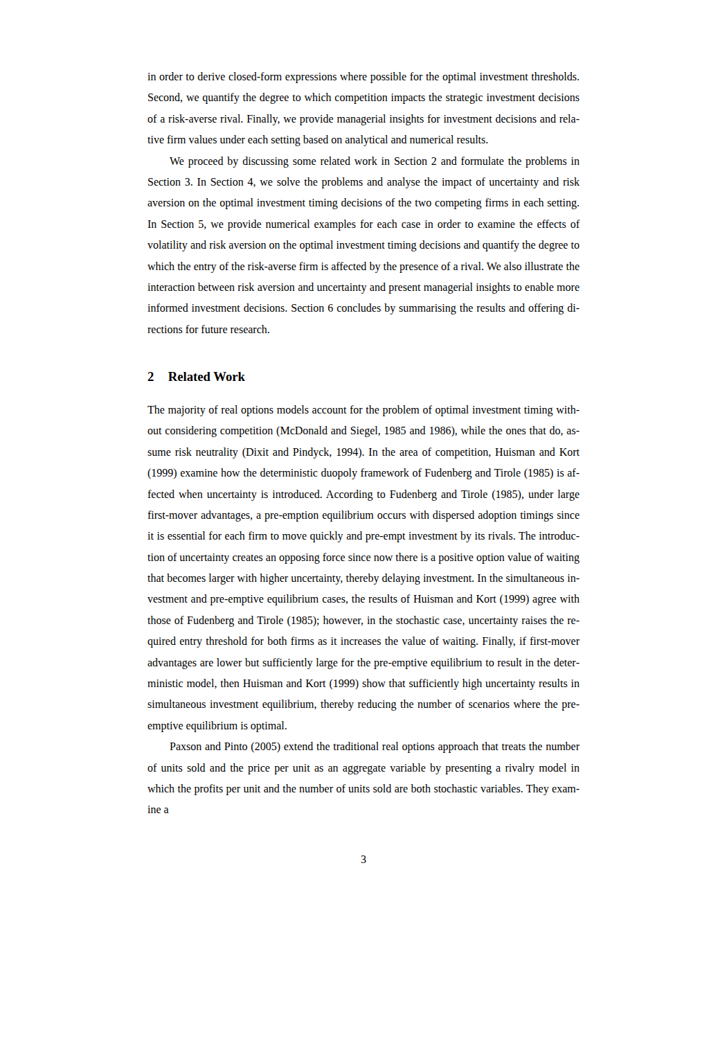in order to derive closed-form expressions where possible for the optimal investment thresholds. Second, we quantify the degree to which competition impacts the strategic investment decisions of a risk-averse rival. Finally, we provide managerial insights for investment decisions and relative firm values under each setting based on analytical and numerical results.
We proceed by discussing some related work in Section 2 and formulate the problems in Section 3. In Section 4, we solve the problems and analyse the impact of uncertainty and risk aversion on the optimal investment timing decisions of the two competing firms in each setting. In Section 5, we provide numerical examples for each case in order to examine the effects of volatility and risk aversion on the optimal investment timing decisions and quantify the degree to which the entry of the risk-averse firm is affected by the presence of a rival. We also illustrate the interaction between risk aversion and uncertainty and present managerial insights to enable more informed investment decisions. Section 6 concludes by summarising the results and offering directions for future research.
2 Related Work
The majority of real options models account for the problem of optimal investment timing without considering competition (McDonald and Siegel, 1985 and 1986), while the ones that do, assume risk neutrality (Dixit and Pindyck, 1994). In the area of competition, Huisman and Kort (1999) examine how the deterministic duopoly framework of Fudenberg and Tirole (1985) is affected when uncertainty is introduced. According to Fudenberg and Tirole (1985), under large first-mover advantages, a pre-emption equilibrium occurs with dispersed adoption timings since it is essential for each firm to move quickly and pre-empt investment by its rivals. The introduction of uncertainty creates an opposing force since now there is a positive option value of waiting that becomes larger with higher uncertainty, thereby delaying investment. In the simultaneous investment and pre-emptive equilibrium cases, the results of Huisman and Kort (1999) agree with those of Fudenberg and Tirole (1985); however, in the stochastic case, uncertainty raises the required entry threshold for both firms as it increases the value of waiting. Finally, if first-mover advantages are lower but sufficiently large for the pre-emptive equilibrium to result in the deterministic model, then Huisman and Kort (1999) show that sufficiently high uncertainty results in simultaneous investment equilibrium, thereby reducing the number of scenarios where the pre-emptive equilibrium is optimal.
Paxson and Pinto (2005) extend the traditional real options approach that treats the number of units sold and the price per unit as an aggregate variable by presenting a rivalry model in which the profits per unit and the number of units sold are both stochastic variables. They examine a
3